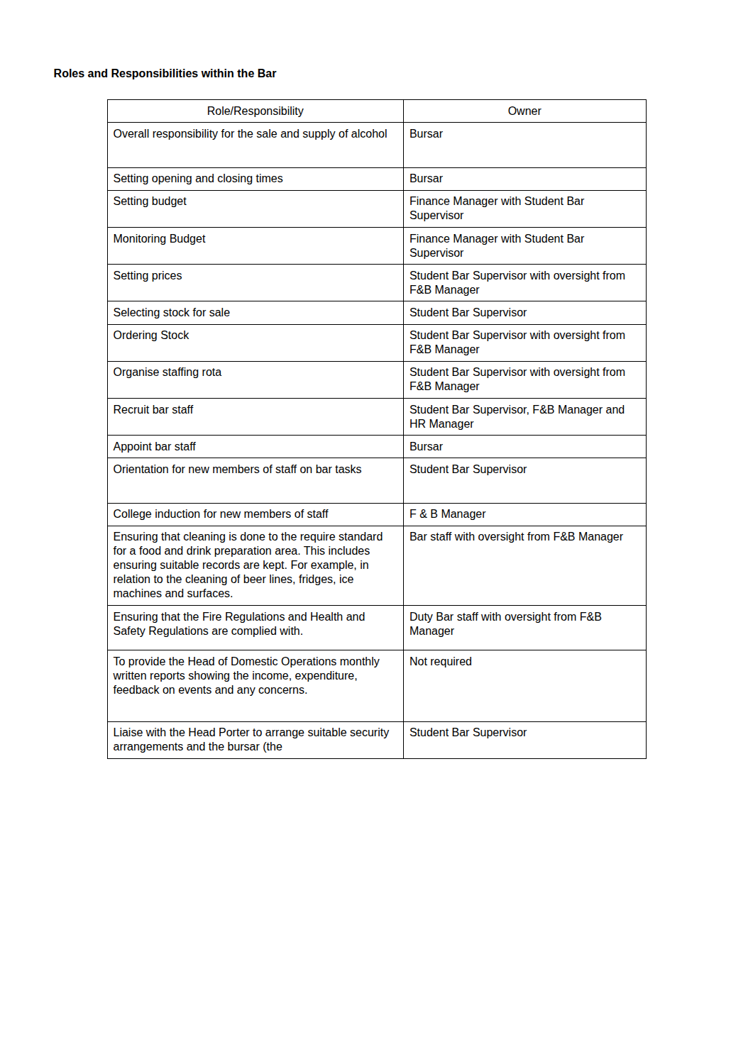Roles and Responsibilities within the Bar
| Role/Responsibility | Owner |
| --- | --- |
| Overall responsibility for the sale and supply of alcohol | Bursar |
| Setting opening and closing times | Bursar |
| Setting budget | Finance Manager with Student Bar Supervisor |
| Monitoring Budget | Finance Manager with Student Bar Supervisor |
| Setting prices | Student Bar Supervisor with oversight from F&B Manager |
| Selecting stock for sale | Student Bar Supervisor |
| Ordering Stock | Student Bar Supervisor with oversight from F&B Manager |
| Organise staffing rota | Student Bar Supervisor with oversight from F&B Manager |
| Recruit bar staff | Student Bar Supervisor, F&B Manager and HR Manager |
| Appoint bar staff | Bursar |
| Orientation for new members of staff on bar tasks | Student Bar Supervisor |
| College induction for new members of staff | F & B Manager |
| Ensuring that cleaning is done to the require standard for a food and drink preparation area. This includes ensuring suitable records are kept. For example, in relation to the cleaning of beer lines, fridges, ice machines and surfaces. | Bar staff with oversight from F&B Manager |
| Ensuring that the Fire Regulations and Health and Safety Regulations are complied with. | Duty Bar staff with oversight from F&B Manager |
| To provide the Head of Domestic Operations monthly written reports showing the income, expenditure, feedback on events and any concerns. | Not required |
| Liaise with the Head Porter to arrange suitable security arrangements and the bursar (the | Student Bar Supervisor |